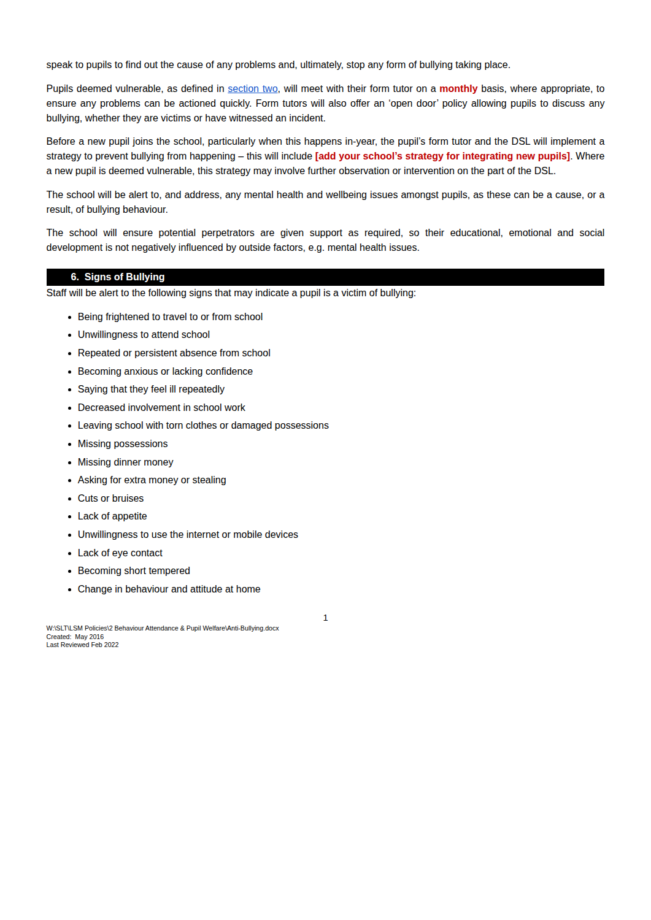speak to pupils to find out the cause of any problems and, ultimately, stop any form of bullying taking place.
Pupils deemed vulnerable, as defined in section two, will meet with their form tutor on a monthly basis, where appropriate, to ensure any problems can be actioned quickly. Form tutors will also offer an ‘open door’ policy allowing pupils to discuss any bullying, whether they are victims or have witnessed an incident.
Before a new pupil joins the school, particularly when this happens in-year, the pupil’s form tutor and the DSL will implement a strategy to prevent bullying from happening – this will include [add your school’s strategy for integrating new pupils]. Where a new pupil is deemed vulnerable, this strategy may involve further observation or intervention on the part of the DSL.
The school will be alert to, and address, any mental health and wellbeing issues amongst pupils, as these can be a cause, or a result, of bullying behaviour.
The school will ensure potential perpetrators are given support as required, so their educational, emotional and social development is not negatively influenced by outside factors, e.g. mental health issues.
6. Signs of Bullying
Staff will be alert to the following signs that may indicate a pupil is a victim of bullying:
Being frightened to travel to or from school
Unwillingness to attend school
Repeated or persistent absence from school
Becoming anxious or lacking confidence
Saying that they feel ill repeatedly
Decreased involvement in school work
Leaving school with torn clothes or damaged possessions
Missing possessions
Missing dinner money
Asking for extra money or stealing
Cuts or bruises
Lack of appetite
Unwillingness to use the internet or mobile devices
Lack of eye contact
Becoming short tempered
Change in behaviour and attitude at home
1
W:\SLT\LSM Policies\2 Behaviour Attendance & Pupil Welfare\Anti-Bullying.docx
Created: May 2016
Last Reviewed Feb 2022